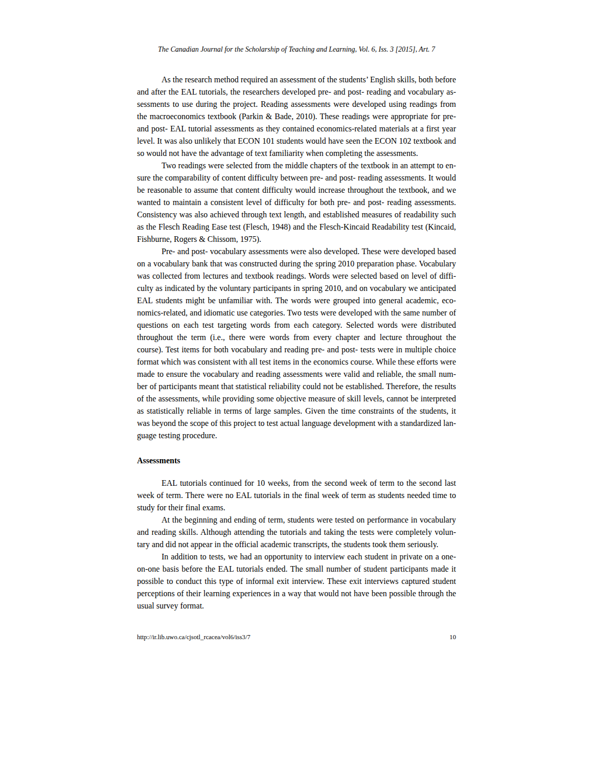The Canadian Journal for the Scholarship of Teaching and Learning, Vol. 6, Iss. 3 [2015], Art. 7
As the research method required an assessment of the students’ English skills, both before and after the EAL tutorials, the researchers developed pre- and post- reading and vocabulary assessments to use during the project. Reading assessments were developed using readings from the macroeconomics textbook (Parkin & Bade, 2010). These readings were appropriate for pre- and post- EAL tutorial assessments as they contained economics-related materials at a first year level. It was also unlikely that ECON 101 students would have seen the ECON 102 textbook and so would not have the advantage of text familiarity when completing the assessments.
Two readings were selected from the middle chapters of the textbook in an attempt to ensure the comparability of content difficulty between pre- and post- reading assessments. It would be reasonable to assume that content difficulty would increase throughout the textbook, and we wanted to maintain a consistent level of difficulty for both pre- and post- reading assessments. Consistency was also achieved through text length, and established measures of readability such as the Flesch Reading Ease test (Flesch, 1948) and the Flesch-Kincaid Readability test (Kincaid, Fishburne, Rogers & Chissom, 1975).
Pre- and post- vocabulary assessments were also developed. These were developed based on a vocabulary bank that was constructed during the spring 2010 preparation phase. Vocabulary was collected from lectures and textbook readings. Words were selected based on level of difficulty as indicated by the voluntary participants in spring 2010, and on vocabulary we anticipated EAL students might be unfamiliar with. The words were grouped into general academic, economics-related, and idiomatic use categories. Two tests were developed with the same number of questions on each test targeting words from each category. Selected words were distributed throughout the term (i.e., there were words from every chapter and lecture throughout the course). Test items for both vocabulary and reading pre- and post- tests were in multiple choice format which was consistent with all test items in the economics course. While these efforts were made to ensure the vocabulary and reading assessments were valid and reliable, the small number of participants meant that statistical reliability could not be established. Therefore, the results of the assessments, while providing some objective measure of skill levels, cannot be interpreted as statistically reliable in terms of large samples. Given the time constraints of the students, it was beyond the scope of this project to test actual language development with a standardized language testing procedure.
Assessments
EAL tutorials continued for 10 weeks, from the second week of term to the second last week of term. There were no EAL tutorials in the final week of term as students needed time to study for their final exams.
At the beginning and ending of term, students were tested on performance in vocabulary and reading skills. Although attending the tutorials and taking the tests were completely voluntary and did not appear in the official academic transcripts, the students took them seriously.
In addition to tests, we had an opportunity to interview each student in private on a one-on-one basis before the EAL tutorials ended. The small number of student participants made it possible to conduct this type of informal exit interview. These exit interviews captured student perceptions of their learning experiences in a way that would not have been possible through the usual survey format.
http://ir.lib.uwo.ca/cjsotl_rcacea/vol6/iss3/7 10